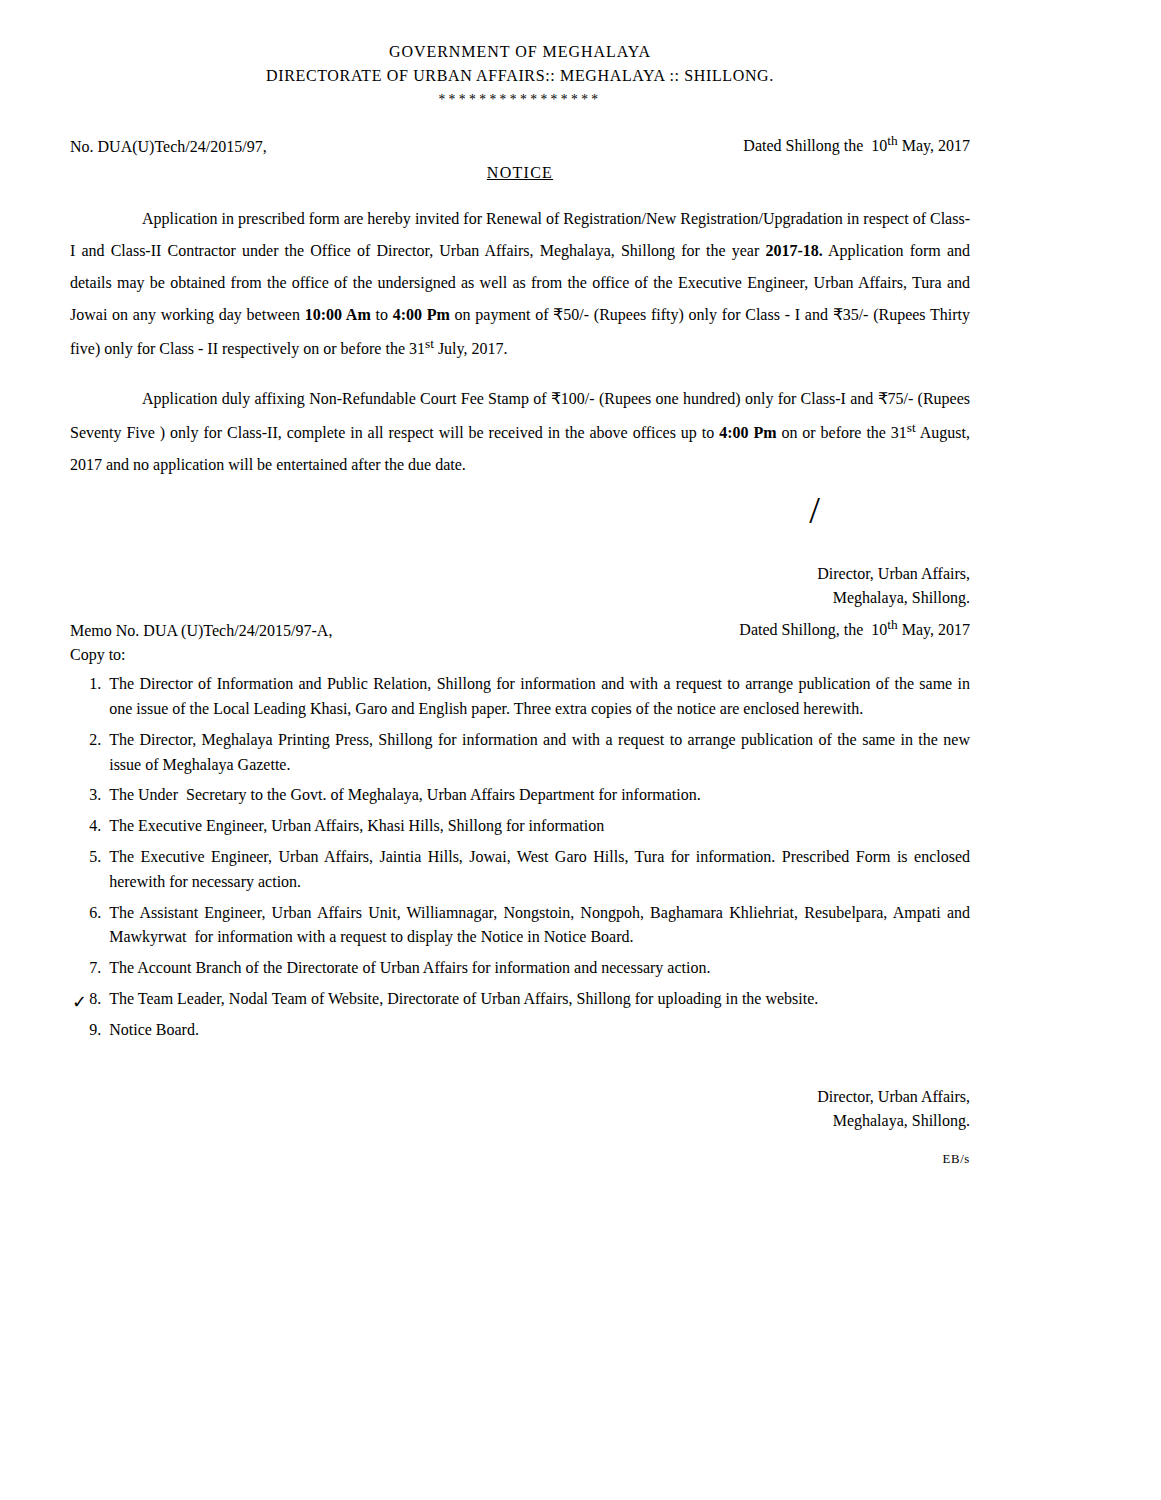GOVERNMENT OF MEGHALAYA
DIRECTORATE OF URBAN AFFAIRS:: MEGHALAYA :: SHILLONG.
****************
No. DUA(U)Tech/24/2015/97, Dated Shillong the 10th May, 2017
NOTICE
Application in prescribed form are hereby invited for Renewal of Registration/New Registration/Upgradation in respect of Class-I and Class-II Contractor under the Office of Director, Urban Affairs, Meghalaya, Shillong for the year 2017-18. Application form and details may be obtained from the office of the undersigned as well as from the office of the Executive Engineer, Urban Affairs, Tura and Jowai on any working day between 10:00 Am to 4:00 Pm on payment of ₹50/- (Rupees fifty) only for Class - I and ₹35/- (Rupees Thirty five) only for Class - II respectively on or before the 31st July, 2017.
Application duly affixing Non-Refundable Court Fee Stamp of ₹100/- (Rupees one hundred) only for Class-I and ₹75/- (Rupees Seventy Five ) only for Class-II, complete in all respect will be received in the above offices up to 4:00 Pm on or before the 31st August, 2017 and no application will be entertained after the due date.
/
Director, Urban Affairs,
Meghalaya, Shillong.
Memo No. DUA (U)Tech/24/2015/97-A, Dated Shillong, the 10th May, 2017
Copy to:
The Director of Information and Public Relation, Shillong for information and with a request to arrange publication of the same in one issue of the Local Leading Khasi, Garo and English paper. Three extra copies of the notice are enclosed herewith.
The Director, Meghalaya Printing Press, Shillong for information and with a request to arrange publication of the same in the new issue of Meghalaya Gazette.
The Under Secretary to the Govt. of Meghalaya, Urban Affairs Department for information.
The Executive Engineer, Urban Affairs, Khasi Hills, Shillong for information
The Executive Engineer, Urban Affairs, Jaintia Hills, Jowai, West Garo Hills, Tura for information. Prescribed Form is enclosed herewith for necessary action.
The Assistant Engineer, Urban Affairs Unit, Williamnagar, Nongstoin, Nongpoh, Baghamara Khliehriat, Resubelpara, Ampati and Mawkyrwat for information with a request to display the Notice in Notice Board.
The Account Branch of the Directorate of Urban Affairs for information and necessary action.
The Team Leader, Nodal Team of Website, Directorate of Urban Affairs, Shillong for uploading in the website.
Notice Board.
 
Director, Urban Affairs,
Meghalaya, Shillong.
EB/s